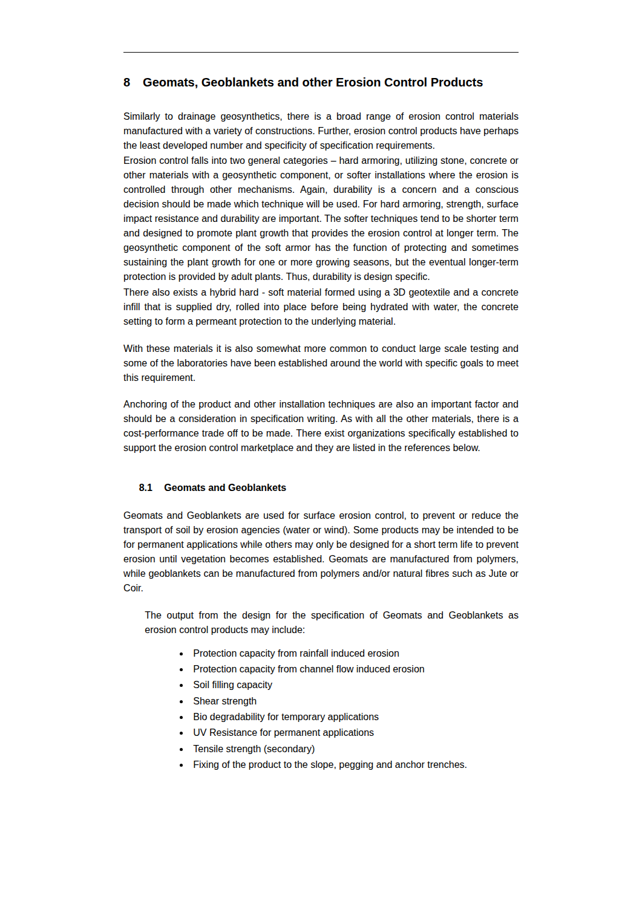8 Geomats, Geoblankets and other Erosion Control Products
Similarly to drainage geosynthetics, there is a broad range of erosion control materials manufactured with a variety of constructions. Further, erosion control products have perhaps the least developed number and specificity of specification requirements.
Erosion control falls into two general categories – hard armoring, utilizing stone, concrete or other materials with a geosynthetic component, or softer installations where the erosion is controlled through other mechanisms. Again, durability is a concern and a conscious decision should be made which technique will be used. For hard armoring, strength, surface impact resistance and durability are important. The softer techniques tend to be shorter term and designed to promote plant growth that provides the erosion control at longer term. The geosynthetic component of the soft armor has the function of protecting and sometimes sustaining the plant growth for one or more growing seasons, but the eventual longer-term protection is provided by adult plants. Thus, durability is design specific.
There also exists a hybrid hard - soft material formed using a 3D geotextile and a concrete infill that is supplied dry, rolled into place before being hydrated with water, the concrete setting to form a permeant protection to the underlying material.
With these materials it is also somewhat more common to conduct large scale testing and some of the laboratories have been established around the world with specific goals to meet this requirement.
Anchoring of the product and other installation techniques are also an important factor and should be a consideration in specification writing. As with all the other materials, there is a cost-performance trade off to be made. There exist organizations specifically established to support the erosion control marketplace and they are listed in the references below.
8.1 Geomats and Geoblankets
Geomats and Geoblankets are used for surface erosion control, to prevent or reduce the transport of soil by erosion agencies (water or wind). Some products may be intended to be for permanent applications while others may only be designed for a short term life to prevent erosion until vegetation becomes established. Geomats are manufactured from polymers, while geoblankets can be manufactured from polymers and/or natural fibres such as Jute or Coir.
The output from the design for the specification of Geomats and Geoblankets as erosion control products may include:
Protection capacity from rainfall induced erosion
Protection capacity from channel flow induced erosion
Soil filling capacity
Shear strength
Bio degradability for temporary applications
UV Resistance for permanent applications
Tensile strength (secondary)
Fixing of the product to the slope, pegging and anchor trenches.